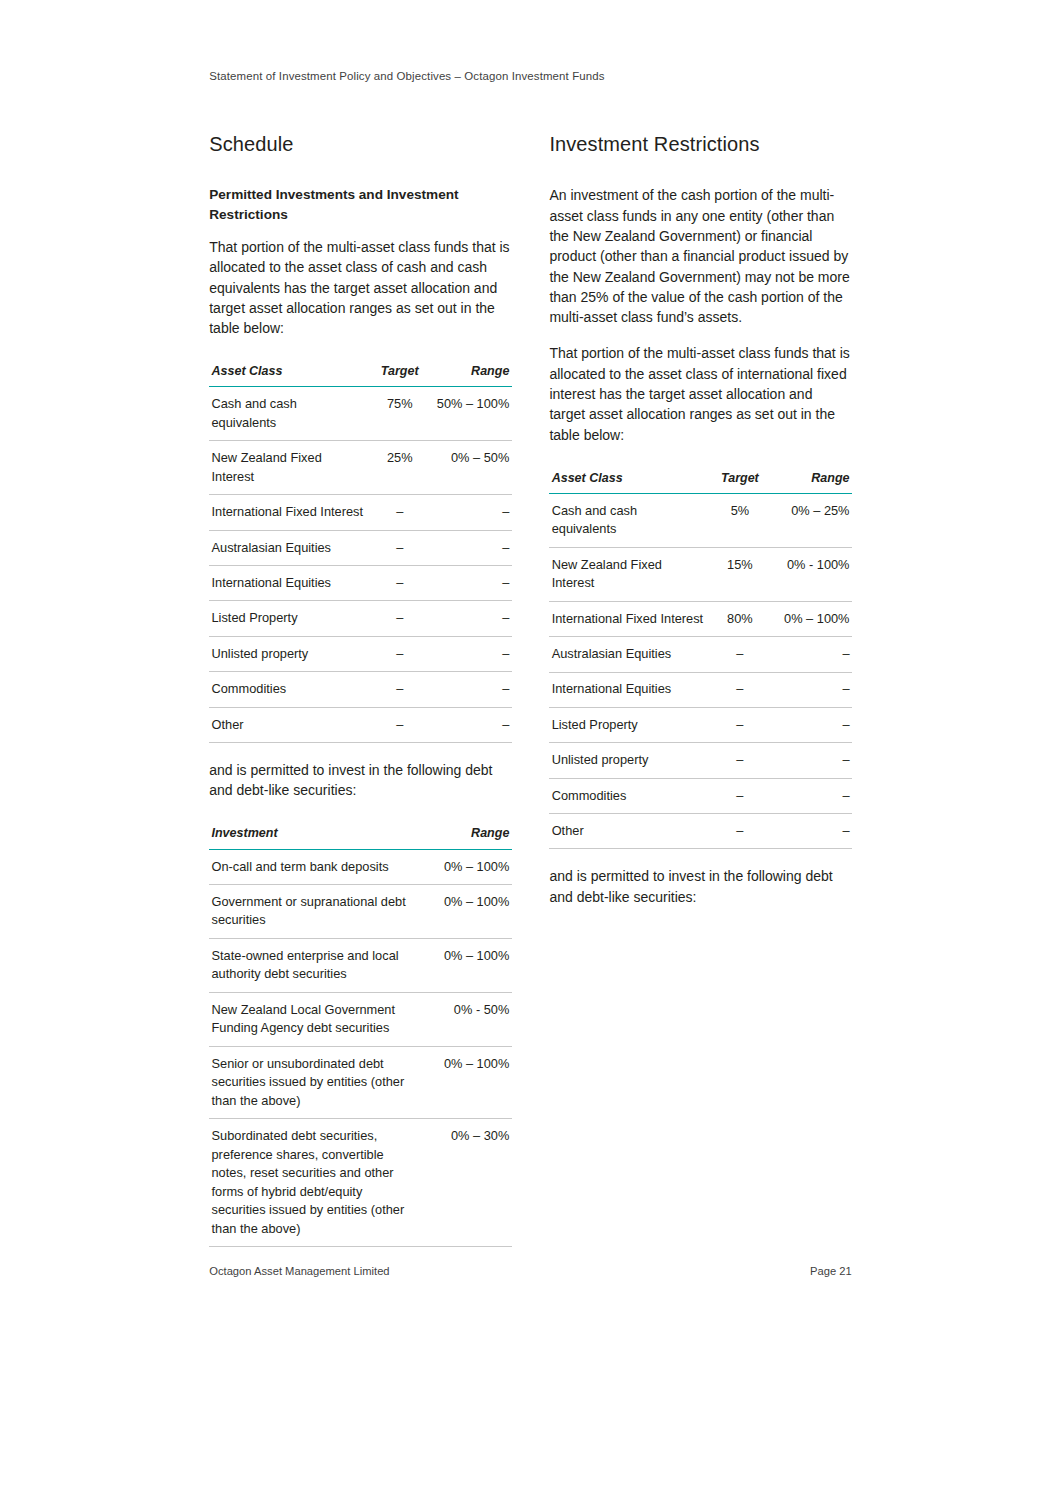Statement of Investment Policy and Objectives – Octagon Investment Funds
Schedule
Permitted Investments and Investment Restrictions
That portion of the multi-asset class funds that is allocated to the asset class of cash and cash equivalents has the target asset allocation and target asset allocation ranges as set out in the table below:
| Asset Class | Target | Range |
| --- | --- | --- |
| Cash and cash equivalents | 75% | 50% – 100% |
| New Zealand Fixed Interest | 25% | 0% – 50% |
| International Fixed Interest | – | – |
| Australasian Equities | – | – |
| International Equities | – | – |
| Listed Property | – | – |
| Unlisted property | – | – |
| Commodities | – | – |
| Other | – | – |
and is permitted to invest in the following debt and debt-like securities:
| Investment | Range |
| --- | --- |
| On-call and term bank deposits | 0% – 100% |
| Government or supranational debt securities | 0% – 100% |
| State-owned enterprise and local authority debt securities | 0% – 100% |
| New Zealand Local Government Funding Agency debt securities | 0% - 50% |
| Senior or unsubordinated debt securities issued by entities (other than the above) | 0% – 100% |
| Subordinated debt securities, preference shares, convertible notes, reset securities and other forms of hybrid debt/equity securities issued by entities (other than the above) | 0% – 30% |
Investment Restrictions
An investment of the cash portion of the multi-asset class funds in any one entity (other than the New Zealand Government) or financial product (other than a financial product issued by the New Zealand Government) may not be more than 25% of the value of the cash portion of the multi-asset class fund’s assets.
That portion of the multi-asset class funds that is allocated to the asset class of international fixed interest has the target asset allocation and target asset allocation ranges as set out in the table below:
| Asset Class | Target | Range |
| --- | --- | --- |
| Cash and cash equivalents | 5% | 0% – 25% |
| New Zealand Fixed Interest | 15% | 0% - 100% |
| International Fixed Interest | 80% | 0% – 100% |
| Australasian Equities | – | – |
| International Equities | – | – |
| Listed Property | – | – |
| Unlisted property | – | – |
| Commodities | – | – |
| Other | – | – |
and is permitted to invest in the following debt and debt-like securities:
Octagon Asset Management Limited
Page 21